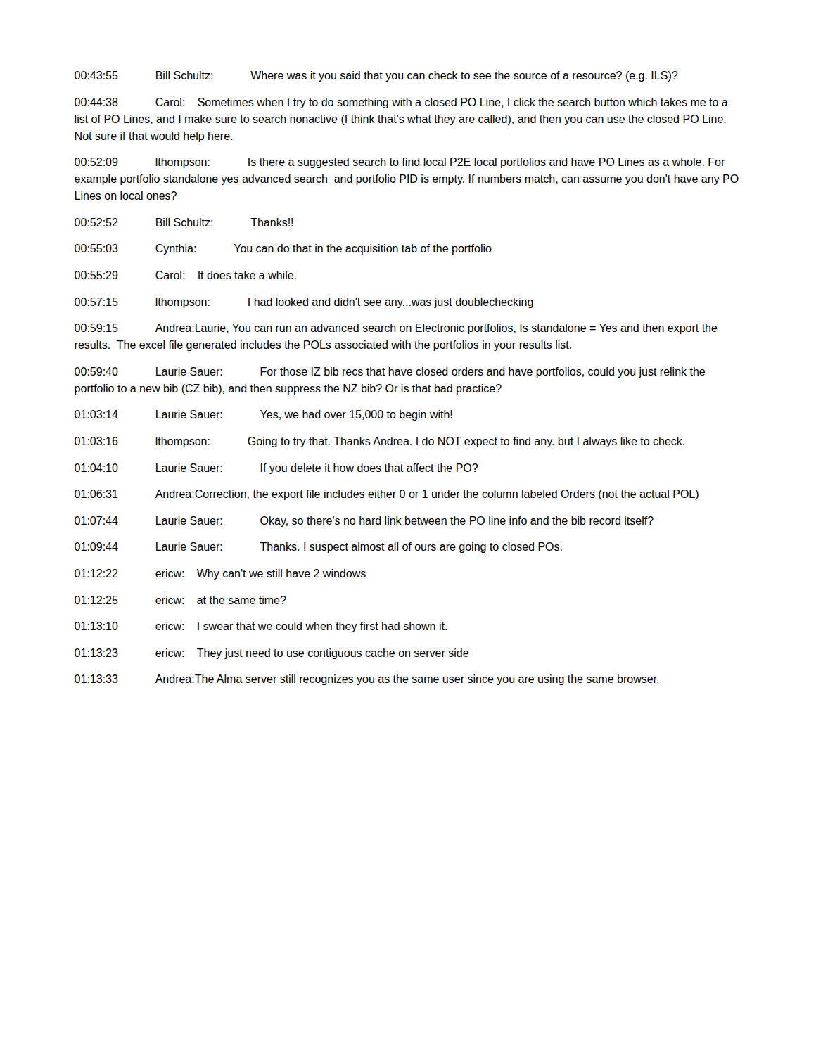00:43:55 Bill Schultz: Where was it you said that you can check to see the source of a resource? (e.g. ILS)?
00:44:38 Carol: Sometimes when I try to do something with a closed PO Line, I click the search button which takes me to a list of PO Lines, and I make sure to search nonactive (I think that's what they are called), and then you can use the closed PO Line. Not sure if that would help here.
00:52:09 lthompson: Is there a suggested search to find local P2E local portfolios and have PO Lines as a whole. For example portfolio standalone yes advanced search and portfolio PID is empty. If numbers match, can assume you don't have any PO Lines on local ones?
00:52:52 Bill Schultz: Thanks!!
00:55:03 Cynthia: You can do that in the acquisition tab of the portfolio
00:55:29 Carol: It does take a while.
00:57:15 lthompson: I had looked and didn't see any...was just doublechecking
00:59:15 Andrea: Laurie, You can run an advanced search on Electronic portfolios, Is standalone = Yes and then export the results. The excel file generated includes the POLs associated with the portfolios in your results list.
00:59:40 Laurie Sauer: For those IZ bib recs that have closed orders and have portfolios, could you just relink the portfolio to a new bib (CZ bib), and then suppress the NZ bib? Or is that bad practice?
01:03:14 Laurie Sauer: Yes, we had over 15,000 to begin with!
01:03:16 lthompson: Going to try that. Thanks Andrea. I do NOT expect to find any. but I always like to check.
01:04:10 Laurie Sauer: If you delete it how does that affect the PO?
01:06:31 Andrea: Correction, the export file includes either 0 or 1 under the column labeled Orders (not the actual POL)
01:07:44 Laurie Sauer: Okay, so there's no hard link between the PO line info and the bib record itself?
01:09:44 Laurie Sauer: Thanks. I suspect almost all of ours are going to closed POs.
01:12:22 ericw: Why can't we still have 2 windows
01:12:25 ericw: at the same time?
01:13:10 ericw: I swear that we could when they first had shown it.
01:13:23 ericw: They just need to use contiguous cache on server side
01:13:33 Andrea: The Alma server still recognizes you as the same user since you are using the same browser.